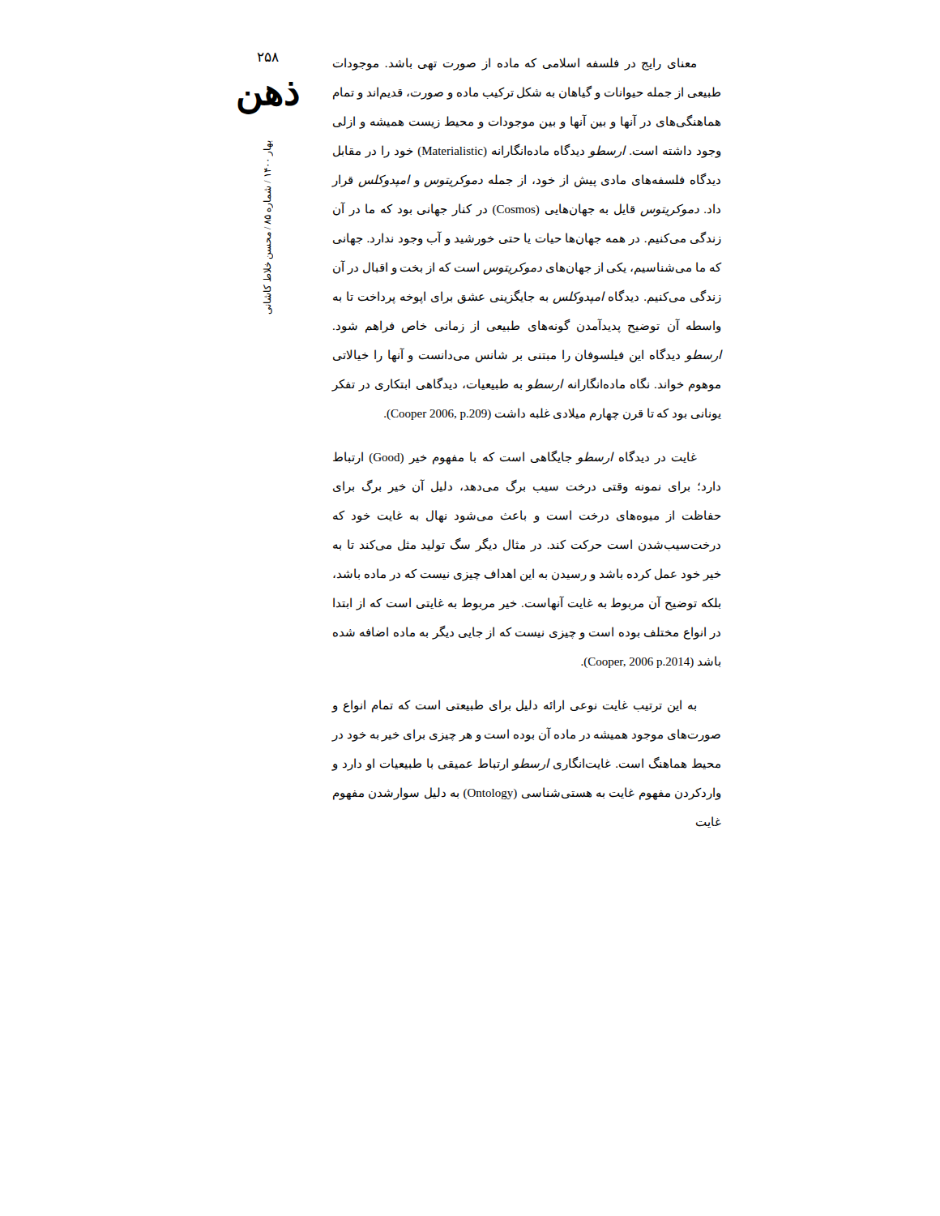۲۵۸
ذهن
بهار ۱۴۰۰ / شماره ۸۵ / محسن خلاط کاشانی
معنای رایج در فلسفه اسلامی که ماده از صورت تهی باشد. موجودات طبیعی از جمله حیوانات و گیاهان به شکل ترکیب ماده و صورت، قدیم‌اند و تمام هماهنگی‌های در آنها و بین آنها و بین موجودات و محیط زیست همیشه و ازلی وجود داشته است. ارسطو دیدگاه ماده‌انگارانه (Materialistic) خود را در مقابل دیدگاه فلسفه‌های مادی پیش از خود، از جمله دموکریتوس و امپدوکلس قرار داد. دموکریتوس قایل به جهان‌هایی (Cosmos) در کنار جهانی بود که ما در آن زندگی می‌کنیم. در همه جهان‌ها حیات یا حتی خورشید و آب وجود ندارد. جهانی که ما می‌شناسیم، یکی از جهان‌های دموکریتوس است که از بخت و اقبال در آن زندگی می‌کنیم. دیدگاه امپدوکلس به جایگزینی عشق برای اپوخه پرداخت تا به واسطه آن توضیح پدیدآمدن گونه‌های طبیعی از زمانی خاص فراهم شود. ارسطو دیدگاه این فیلسوفان را مبتنی بر شانس می‌دانست و آنها را خیالاتی موهوم خواند. نگاه ماده‌انگارانه ارسطو به طبیعیات، دیدگاهی ابتکاری در تفکر یونانی بود که تا قرن چهارم میلادی غلبه داشت (Cooper 2006, p.209).
غایت در دیدگاه ارسطو جایگاهی است که با مفهوم خیر (Good) ارتباط دارد؛ برای نمونه وقتی درخت سیب برگ می‌دهد، دلیل آن خیر برگ برای حفاظت از میوه‌های درخت است و باعث می‌شود نهال به غایت خود که درخت‌سیب‌شدن است حرکت کند. در مثال دیگر سگ تولید مثل می‌کند تا به خیر خود عمل کرده باشد و رسیدن به این اهداف چیزی نیست که در ماده باشد، بلکه توضیح آن مربوط به غایت آنهاست. خیر مربوط به غایتی است که از ابتدا در انواع مختلف بوده است و چیزی نیست که از جایی دیگر به ماده اضافه شده باشد (Cooper, 2006 p.2014).
به این ترتیب غایت نوعی ارائه دلیل برای طبیعتی است که تمام انواع و صورت‌های موجود همیشه در ماده آن بوده است و هر چیزی برای خیر به خود در محیط هماهنگ است. غایت‌انگاری ارسطو ارتباط عمیقی با طبیعیات او دارد و واردکردن مفهوم غایت به هستی‌شناسی (Ontology) به دلیل سوارشدن مفهوم غایت